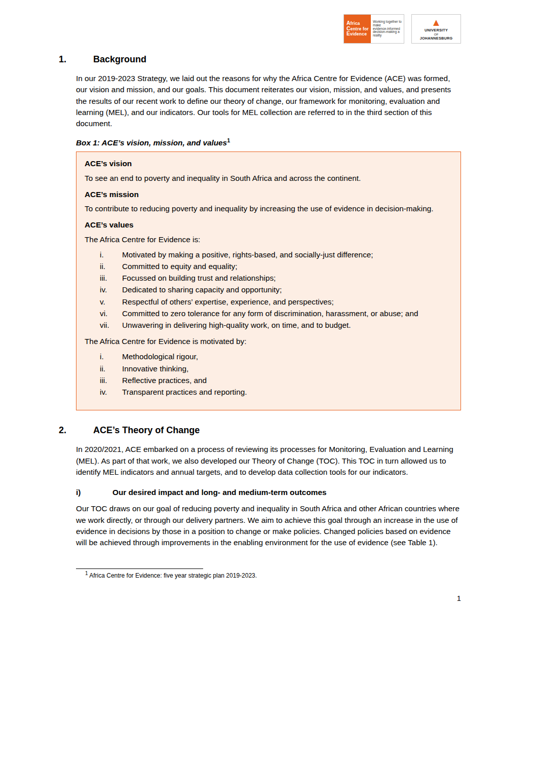Africa Centre for Evidence
Working together to make
evidence-informed
decision-making a reality
▲
UNIVERSITY
OF
JOHANNESBURG
1. Background
In our 2019-2023 Strategy, we laid out the reasons for why the Africa Centre for Evidence (ACE) was formed, our vision and mission, and our goals. This document reiterates our vision, mission, and values, and presents the results of our recent work to define our theory of change, our framework for monitoring, evaluation and learning (MEL), and our indicators. Our tools for MEL collection are referred to in the third section of this document.
Box 1: ACE’s vision, mission, and values1
ACE’s vision
To see an end to poverty and inequality in South Africa and across the continent.
ACE’s mission
To contribute to reducing poverty and inequality by increasing the use of evidence in decision-making.
ACE’s values
The Africa Centre for Evidence is:
Motivated by making a positive, rights-based, and socially-just difference;
Committed to equity and equality;
Focussed on building trust and relationships;
Dedicated to sharing capacity and opportunity;
Respectful of others’ expertise, experience, and perspectives;
Committed to zero tolerance for any form of discrimination, harassment, or abuse; and
Unwavering in delivering high-quality work, on time, and to budget.
The Africa Centre for Evidence is motivated by:
Methodological rigour,
Innovative thinking,
Reflective practices, and
Transparent practices and reporting.
2. ACE’s Theory of Change
In 2020/2021, ACE embarked on a process of reviewing its processes for Monitoring, Evaluation and Learning (MEL). As part of that work, we also developed our Theory of Change (TOC). This TOC in turn allowed us to identify MEL indicators and annual targets, and to develop data collection tools for our indicators.
i) Our desired impact and long- and medium-term outcomes
Our TOC draws on our goal of reducing poverty and inequality in South Africa and other African countries where we work directly, or through our delivery partners. We aim to achieve this goal through an increase in the use of evidence in decisions by those in a position to change or make policies. Changed policies based on evidence will be achieved through improvements in the enabling environment for the use of evidence (see Table 1).
1 Africa Centre for Evidence: five year strategic plan 2019-2023.
1